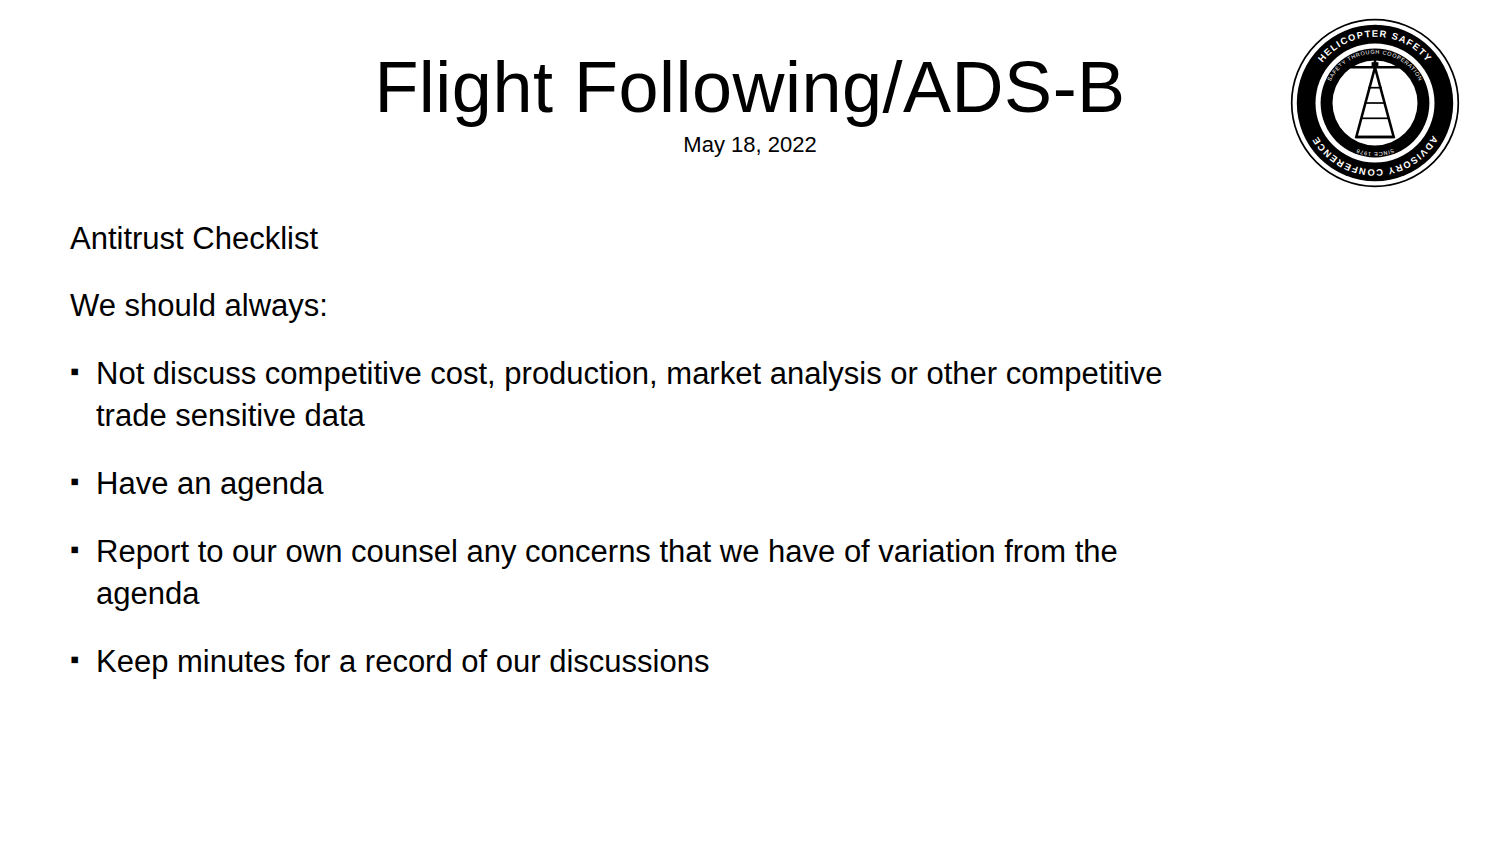Helicopter Safety Advisory Conference — Safety Through Cooperation — Since 1978 HELICOPTER SAFETY ADVISORY CONFERENCE SAFETY THROUGH COOPERATION SINCE 1978
Flight Following/ADS-B
May 18, 2022
Antitrust Checklist
We should always:
Not discuss competitive cost, production, market analysis or other competitive trade sensitive data
Have an agenda
Report to our own counsel any concerns that we have of variation from the agenda
Keep minutes for a record of our discussions